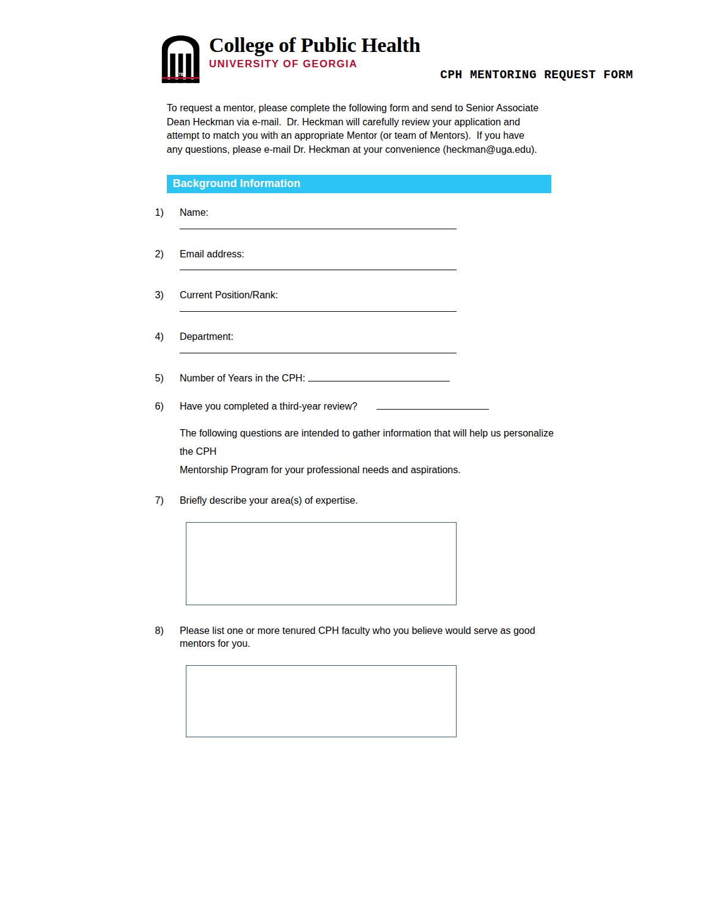1785
College of Public Health
UNIVERSITY OF GEORGIA
CPH MENTORING REQUEST FORM
To request a mentor, please complete the following form and send to Senior Associate Dean Heckman via e-mail. Dr. Heckman will carefully review your application and attempt to match you with an appropriate Mentor (or team of Mentors). If you have any questions, please e-mail Dr. Heckman at your convenience (heckman@uga.edu).
Background Information
1) Name:
2) Email address:
3) Current Position/Rank:
4) Department:
5) Number of Years in the CPH:
6) Have you completed a third-year review?
The following questions are intended to gather information that will help us personalize the CPH
Mentorship Program for your professional needs and aspirations.
7) Briefly describe your area(s) of expertise.
8) Please list one or more tenured CPH faculty who you believe would serve as good mentors for you.